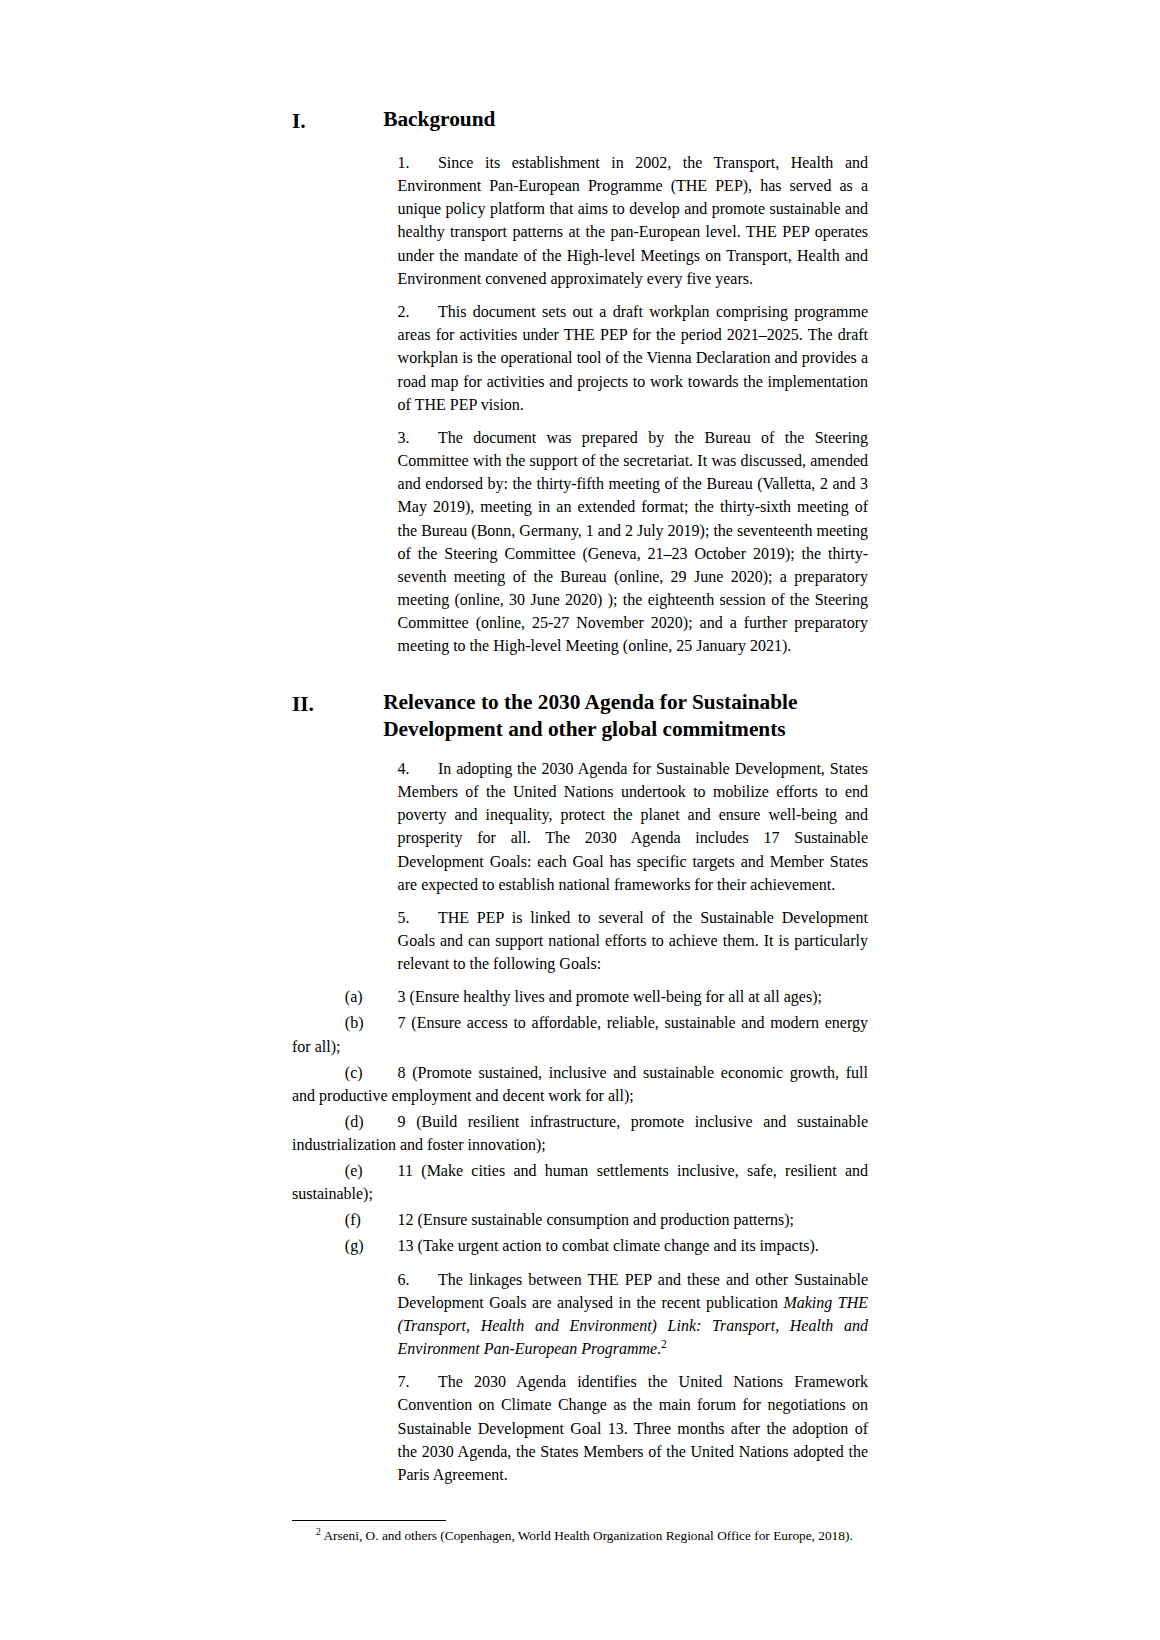I.
Background
1. Since its establishment in 2002, the Transport, Health and Environment Pan-European Programme (THE PEP), has served as a unique policy platform that aims to develop and promote sustainable and healthy transport patterns at the pan-European level. THE PEP operates under the mandate of the High-level Meetings on Transport, Health and Environment convened approximately every five years.
2. This document sets out a draft workplan comprising programme areas for activities under THE PEP for the period 2021–2025. The draft workplan is the operational tool of the Vienna Declaration and provides a road map for activities and projects to work towards the implementation of THE PEP vision.
3. The document was prepared by the Bureau of the Steering Committee with the support of the secretariat. It was discussed, amended and endorsed by: the thirty-fifth meeting of the Bureau (Valletta, 2 and 3 May 2019), meeting in an extended format; the thirty-sixth meeting of the Bureau (Bonn, Germany, 1 and 2 July 2019); the seventeenth meeting of the Steering Committee (Geneva, 21–23 October 2019); the thirty-seventh meeting of the Bureau (online, 29 June 2020); a preparatory meeting (online, 30 June 2020) ); the eighteenth session of the Steering Committee (online, 25-27 November 2020); and a further preparatory meeting to the High-level Meeting (online, 25 January 2021).
II.
Relevance to the 2030 Agenda for Sustainable Development and other global commitments
4. In adopting the 2030 Agenda for Sustainable Development, States Members of the United Nations undertook to mobilize efforts to end poverty and inequality, protect the planet and ensure well-being and prosperity for all. The 2030 Agenda includes 17 Sustainable Development Goals: each Goal has specific targets and Member States are expected to establish national frameworks for their achievement.
5. THE PEP is linked to several of the Sustainable Development Goals and can support national efforts to achieve them. It is particularly relevant to the following Goals:
(a) 3 (Ensure healthy lives and promote well-being for all at all ages);
(b) 7 (Ensure access to affordable, reliable, sustainable and modern energy for all);
(c) 8 (Promote sustained, inclusive and sustainable economic growth, full and productive employment and decent work for all);
(d) 9 (Build resilient infrastructure, promote inclusive and sustainable industrialization and foster innovation);
(e) 11 (Make cities and human settlements inclusive, safe, resilient and sustainable);
(f) 12 (Ensure sustainable consumption and production patterns);
(g) 13 (Take urgent action to combat climate change and its impacts).
6. The linkages between THE PEP and these and other Sustainable Development Goals are analysed in the recent publication Making THE (Transport, Health and Environment) Link: Transport, Health and Environment Pan-European Programme.2
7. The 2030 Agenda identifies the United Nations Framework Convention on Climate Change as the main forum for negotiations on Sustainable Development Goal 13. Three months after the adoption of the 2030 Agenda, the States Members of the United Nations adopted the Paris Agreement.
2 Arseni, O. and others (Copenhagen, World Health Organization Regional Office for Europe, 2018).